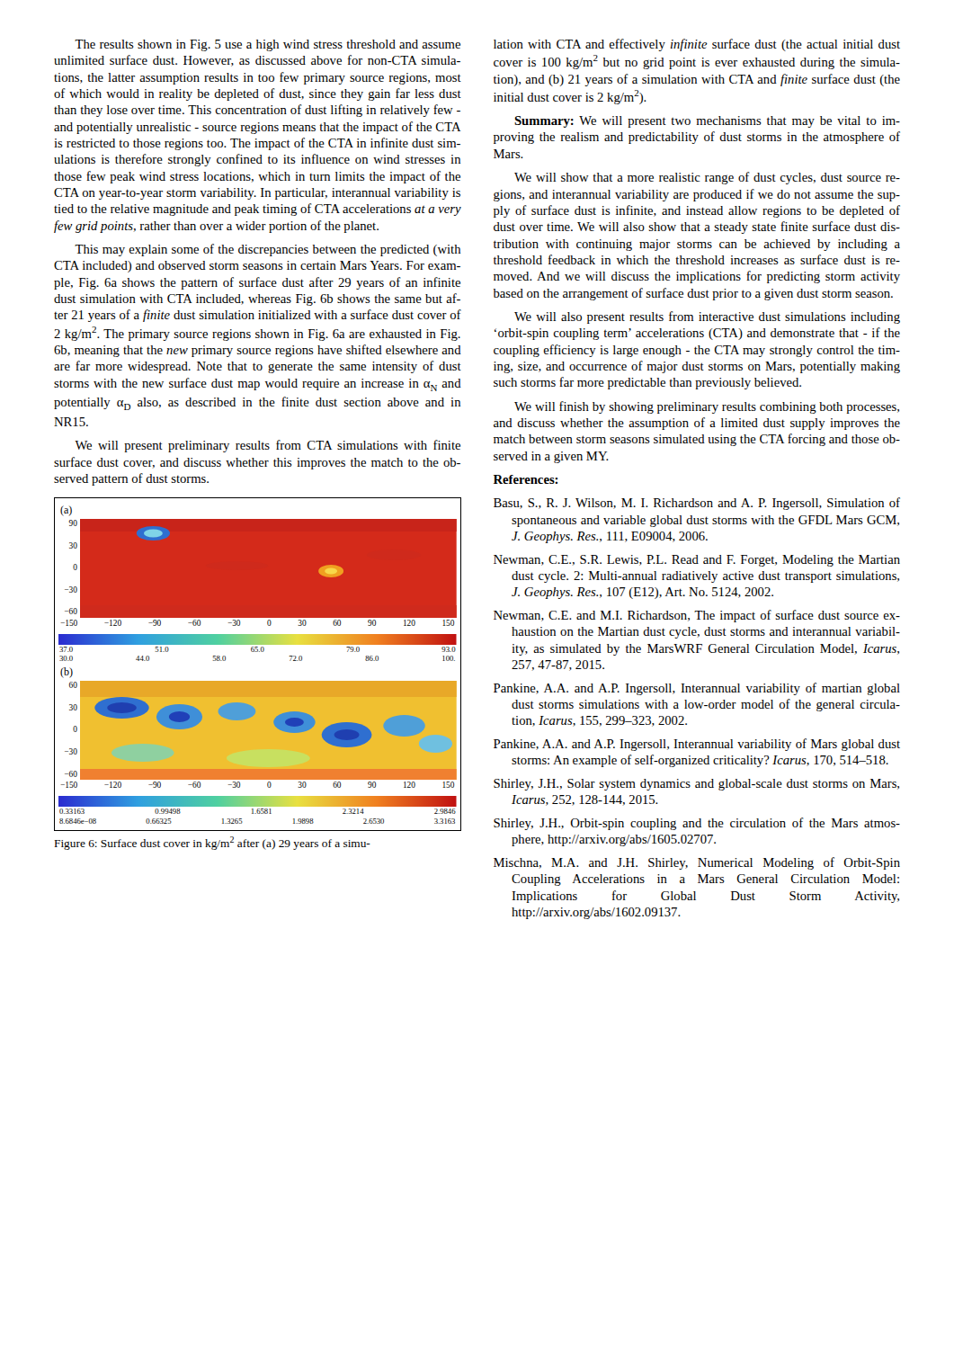The results shown in Fig. 5 use a high wind stress threshold and assume unlimited surface dust. However, as discussed above for non-CTA simulations, the latter assumption results in too few primary source regions, most of which would in reality be depleted of dust, since they gain far less dust than they lose over time. This concentration of dust lifting in relatively few - and potentially unrealistic - source regions means that the impact of the CTA is restricted to those regions too. The impact of the CTA in infinite dust simulations is therefore strongly confined to its influence on wind stresses in those few peak wind stress locations, which in turn limits the impact of the CTA on year-to-year storm variability. In particular, interannual variability is tied to the relative magnitude and peak timing of CTA accelerations at a very few grid points, rather than over a wider portion of the planet.
This may explain some of the discrepancies between the predicted (with CTA included) and observed storm seasons in certain Mars Years. For example, Fig. 6a shows the pattern of surface dust after 29 years of an infinite dust simulation with CTA included, whereas Fig. 6b shows the same but after 21 years of a finite dust simulation initialized with a surface dust cover of 2 kg/m2. The primary source regions shown in Fig. 6a are exhausted in Fig. 6b, meaning that the new primary source regions have shifted elsewhere and are far more widespread. Note that to generate the same intensity of dust storms with the new surface dust map would require an increase in αN and potentially αD also, as described in the finite dust section above and in NR15.
We will present preliminary results from CTA simulations with finite surface dust cover, and discuss whether this improves the match to the observed pattern of dust storms.
(a)
90300−30−60
−150−120−90−60−300306090120150
37.051.065.079.093.0
30.044.058.072.086.0100.
(b)
60300−30−60
−150−120−90−60−300306090120150
0.331630.994981.65812.32142.9846
8.6846e−080.663251.32651.98982.65303.3163
Figure 6: Surface dust cover in kg/m2 after (a) 29 years of a simu-
lation with CTA and effectively infinite surface dust (the actual initial dust cover is 100 kg/m2 but no grid point is ever exhausted during the simulation), and (b) 21 years of a simulation with CTA and finite surface dust (the initial dust cover is 2 kg/m2).
Summary: We will present two mechanisms that may be vital to improving the realism and predictability of dust storms in the atmosphere of Mars.
We will show that a more realistic range of dust cycles, dust source regions, and interannual variability are produced if we do not assume the supply of surface dust is infinite, and instead allow regions to be depleted of dust over time. We will also show that a steady state finite surface dust distribution with continuing major storms can be achieved by including a threshold feedback in which the threshold increases as surface dust is removed. And we will discuss the implications for predicting storm activity based on the arrangement of surface dust prior to a given dust storm season.
We will also present results from interactive dust simulations including ‘orbit-spin coupling term’ accelerations (CTA) and demonstrate that - if the coupling efficiency is large enough - the CTA may strongly control the timing, size, and occurrence of major dust storms on Mars, potentially making such storms far more predictable than previously believed.
We will finish by showing preliminary results combining both processes, and discuss whether the assumption of a limited dust supply improves the match between storm seasons simulated using the CTA forcing and those observed in a given MY.
References:
Basu, S., R. J. Wilson, M. I. Richardson and A. P. Ingersoll, Simulation of spontaneous and variable global dust storms with the GFDL Mars GCM, J. Geophys. Res., 111, E09004, 2006.
Newman, C.E., S.R. Lewis, P.L. Read and F. Forget, Modeling the Martian dust cycle. 2: Multi-annual radiatively active dust transport simulations, J. Geophys. Res., 107 (E12), Art. No. 5124, 2002.
Newman, C.E. and M.I. Richardson, The impact of surface dust source exhaustion on the Martian dust cycle, dust storms and interannual variability, as simulated by the MarsWRF General Circulation Model, Icarus, 257, 47-87, 2015.
Pankine, A.A. and A.P. Ingersoll, Interannual variability of martian global dust storms simulations with a low-order model of the general circulation, Icarus, 155, 299–323, 2002.
Pankine, A.A. and A.P. Ingersoll, Interannual variability of Mars global dust storms: An example of self-organized criticality? Icarus, 170, 514–518.
Shirley, J.H., Solar system dynamics and global-scale dust storms on Mars, Icarus, 252, 128-144, 2015.
Shirley, J.H., Orbit-spin coupling and the circulation of the Mars atmosphere, http://arxiv.org/abs/1605.02707.
Mischna, M.A. and J.H. Shirley, Numerical Modeling of Orbit-Spin Coupling Accelerations in a Mars General Circulation Model: Implications for Global Dust Storm Activity, http://arxiv.org/abs/1602.09137.